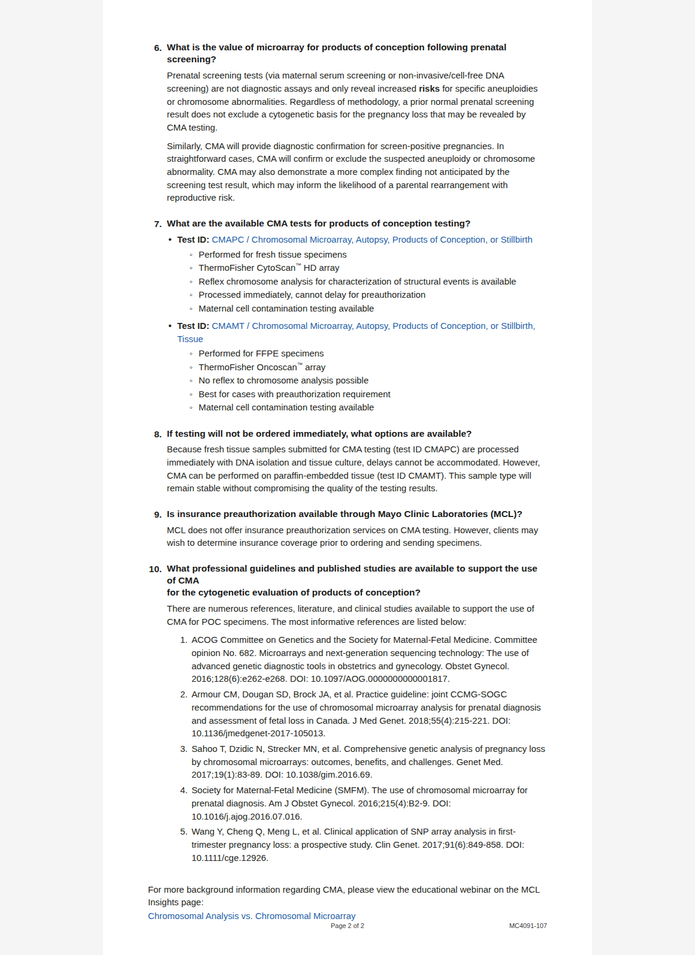6.
What is the value of microarray for products of conception following prenatal screening?
Prenatal screening tests (via maternal serum screening or non-invasive/cell-free DNA screening) are not diagnostic assays and only reveal increased risks for specific aneuploidies or chromosome abnormalities. Regardless of methodology, a prior normal prenatal screening result does not exclude a cytogenetic basis for the pregnancy loss that may be revealed by CMA testing.
Similarly, CMA will provide diagnostic confirmation for screen-positive pregnancies. In straightforward cases, CMA will confirm or exclude the suspected aneuploidy or chromosome abnormality. CMA may also demonstrate a more complex finding not anticipated by the screening test result, which may inform the likelihood of a parental rearrangement with reproductive risk.
7.
What are the available CMA tests for products of conception testing?
Test ID: CMAPC / Chromosomal Microarray, Autopsy, Products of Conception, or Stillbirth
Performed for fresh tissue specimens
ThermoFisher CytoScan™ HD array
Reflex chromosome analysis for characterization of structural events is available
Processed immediately, cannot delay for preauthorization
Maternal cell contamination testing available
Test ID: CMAMT / Chromosomal Microarray, Autopsy, Products of Conception, or Stillbirth, Tissue
Performed for FFPE specimens
ThermoFisher Oncoscan™ array
No reflex to chromosome analysis possible
Best for cases with preauthorization requirement
Maternal cell contamination testing available
8.
If testing will not be ordered immediately, what options are available?
Because fresh tissue samples submitted for CMA testing (test ID CMAPC) are processed immediately with DNA isolation and tissue culture, delays cannot be accommodated. However, CMA can be performed on paraffin-embedded tissue (test ID CMAMT). This sample type will remain stable without compromising the quality of the testing results.
9.
Is insurance preauthorization available through Mayo Clinic Laboratories (MCL)?
MCL does not offer insurance preauthorization services on CMA testing. However, clients may wish to determine insurance coverage prior to ordering and sending specimens.
10.
What professional guidelines and published studies are available to support the use of CMA
for the cytogenetic evaluation of products of conception?
There are numerous references, literature, and clinical studies available to support the use of CMA for POC specimens. The most informative references are listed below:
ACOG Committee on Genetics and the Society for Maternal-Fetal Medicine. Committee opinion No. 682. Microarrays and next-generation sequencing technology: The use of advanced genetic diagnostic tools in obstetrics and gynecology. Obstet Gynecol. 2016;128(6):e262-e268. DOI: 10.1097/AOG.0000000000001817.
Armour CM, Dougan SD, Brock JA, et al. Practice guideline: joint CCMG-SOGC recommendations for the use of chromosomal microarray analysis for prenatal diagnosis and assessment of fetal loss in Canada. J Med Genet. 2018;55(4):215-221. DOI: 10.1136/jmedgenet-2017-105013.
Sahoo T, Dzidic N, Strecker MN, et al. Comprehensive genetic analysis of pregnancy loss by chromosomal microarrays: outcomes, benefits, and challenges. Genet Med. 2017;19(1):83-89. DOI: 10.1038/gim.2016.69.
Society for Maternal-Fetal Medicine (SMFM). The use of chromosomal microarray for prenatal diagnosis. Am J Obstet Gynecol. 2016;215(4):B2-9. DOI: 10.1016/j.ajog.2016.07.016.
Wang Y, Cheng Q, Meng L, et al. Clinical application of SNP array analysis in first-trimester pregnancy loss: a prospective study. Clin Genet. 2017;91(6):849-858. DOI: 10.1111/cge.12926.
For more background information regarding CMA, please view the educational webinar on the MCL Insights page:
Chromosomal Analysis vs. Chromosomal Microarray
Page 2 of 2
MC4091-107